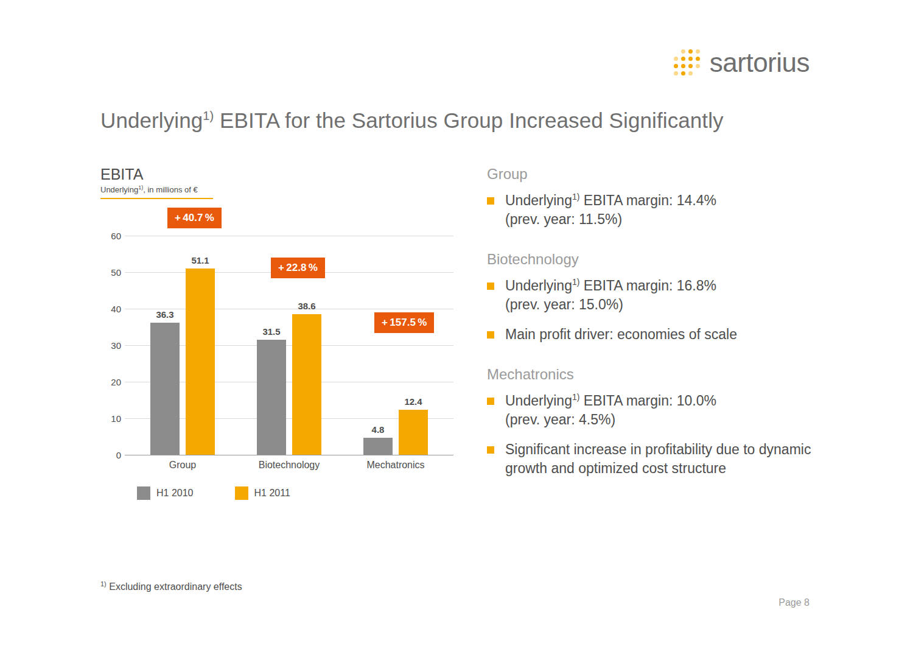sartorius
Underlying1) EBITA for the Sartorius Group Increased Significantly
EBITA
Underlying1), in millions of €
60
50
40
30
20
10
0
36.3
51.1
31.5
38.6
4.8
12.4
+ 40.7 %
+ 22.8 %
+ 157.5 %
Group
Biotechnology
Mechatronics
H1 2010
H1 2011
Group
Underlying1) EBITA margin: 14.4%
(prev. year: 11.5%)
Biotechnology
Underlying1) EBITA margin: 16.8%
(prev. year: 15.0%)
Main profit driver: economies of scale
Mechatronics
Underlying1) EBITA margin: 10.0%
(prev. year: 4.5%)
Significant increase in profitability due to dynamic growth and optimized cost structure
1) Excluding extraordinary effects
Page 8